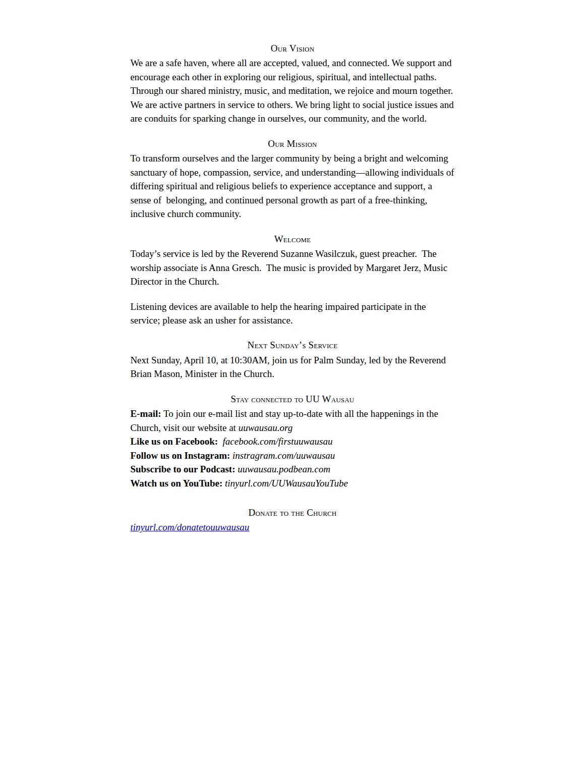Our Vision
We are a safe haven, where all are accepted, valued, and connected. We support and encourage each other in exploring our religious, spiritual, and intellectual paths. Through our shared ministry, music, and meditation, we rejoice and mourn together. We are active partners in service to others. We bring light to social justice issues and are conduits for sparking change in ourselves, our community, and the world.
Our Mission
To transform ourselves and the larger community by being a bright and welcoming sanctuary of hope, compassion, service, and understanding—allowing individuals of differing spiritual and religious beliefs to experience acceptance and support, a sense of belonging, and continued personal growth as part of a free-thinking, inclusive church community.
Welcome
Today’s service is led by the Reverend Suzanne Wasilczuk, guest preacher. The worship associate is Anna Gresch. The music is provided by Margaret Jerz, Music Director in the Church.
Listening devices are available to help the hearing impaired participate in the service; please ask an usher for assistance.
Next Sunday’s Service
Next Sunday, April 10, at 10:30AM, join us for Palm Sunday, led by the Reverend Brian Mason, Minister in the Church.
Stay connected to UU Wausau
E-mail: To join our e-mail list and stay up-to-date with all the happenings in the Church, visit our website at uuwausau.org
Like us on Facebook: facebook.com/firstuuwausau
Follow us on Instagram: instragram.com/uuwausau
Subscribe to our Podcast: uuwausau.podbean.com
Watch us on YouTube: tinyurl.com/UUWausauYouTube
Donate to the Church
tinyurl.com/donatetouuwausau